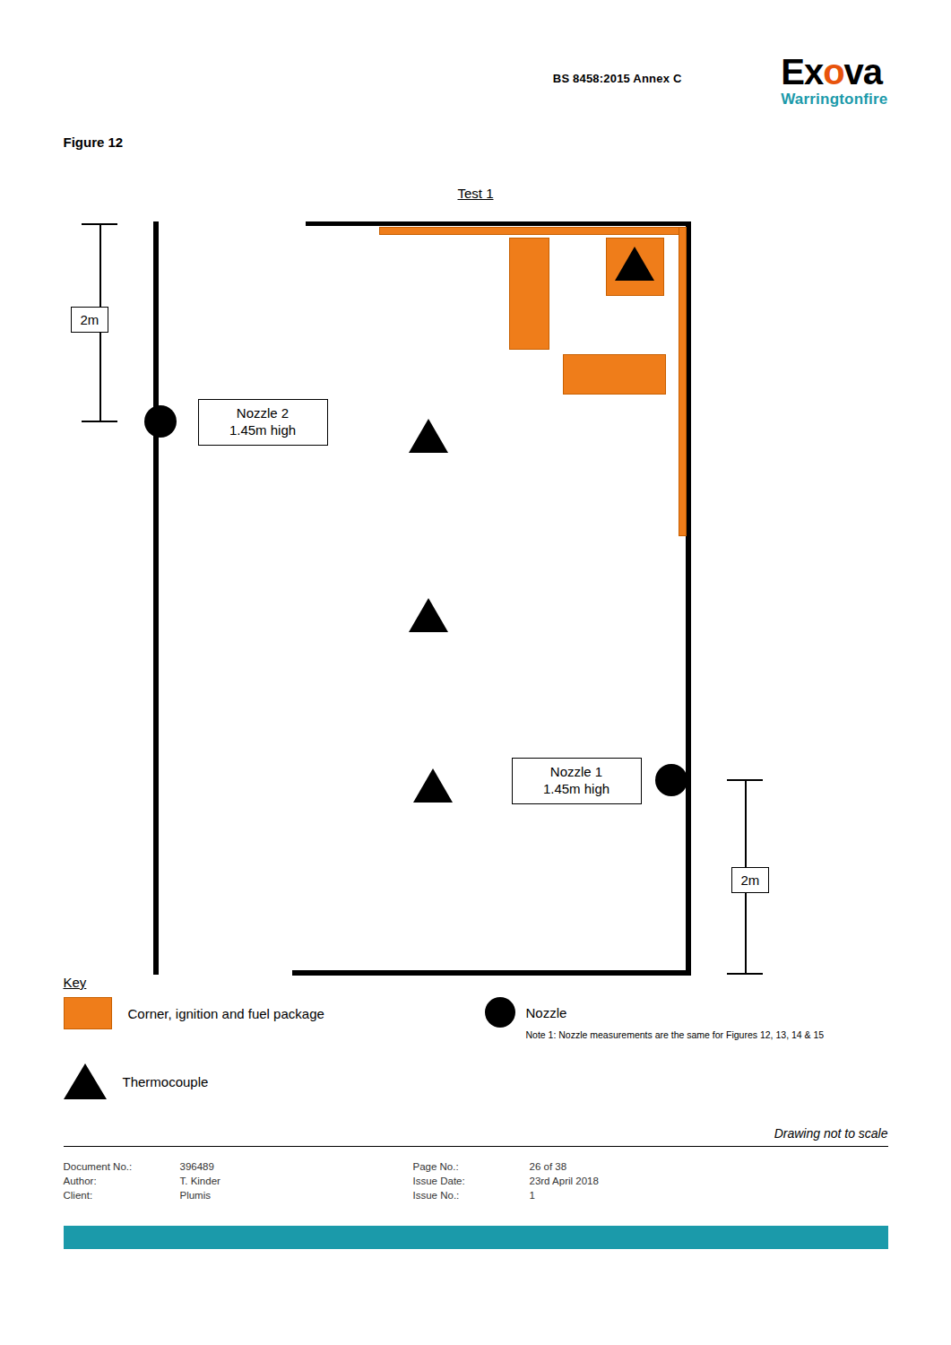BS 8458:2015 Annex C
Exova
Warringtonfire
Figure 12
Test 1
Nozzle 2
1.45m high
Nozzle 1
1.45m high
2m
2m
Key
Corner, ignition and fuel package
Nozzle
Note 1: Nozzle measurements are the same for Figures 12, 13, 14 & 15
Thermocouple
Drawing not to scale
| Document No.: | 396489 | Page No.: | 26 of 38 |
| Author: | T. Kinder | Issue Date: | 23rd April 2018 |
| Client: | Plumis | Issue No.: | 1 |